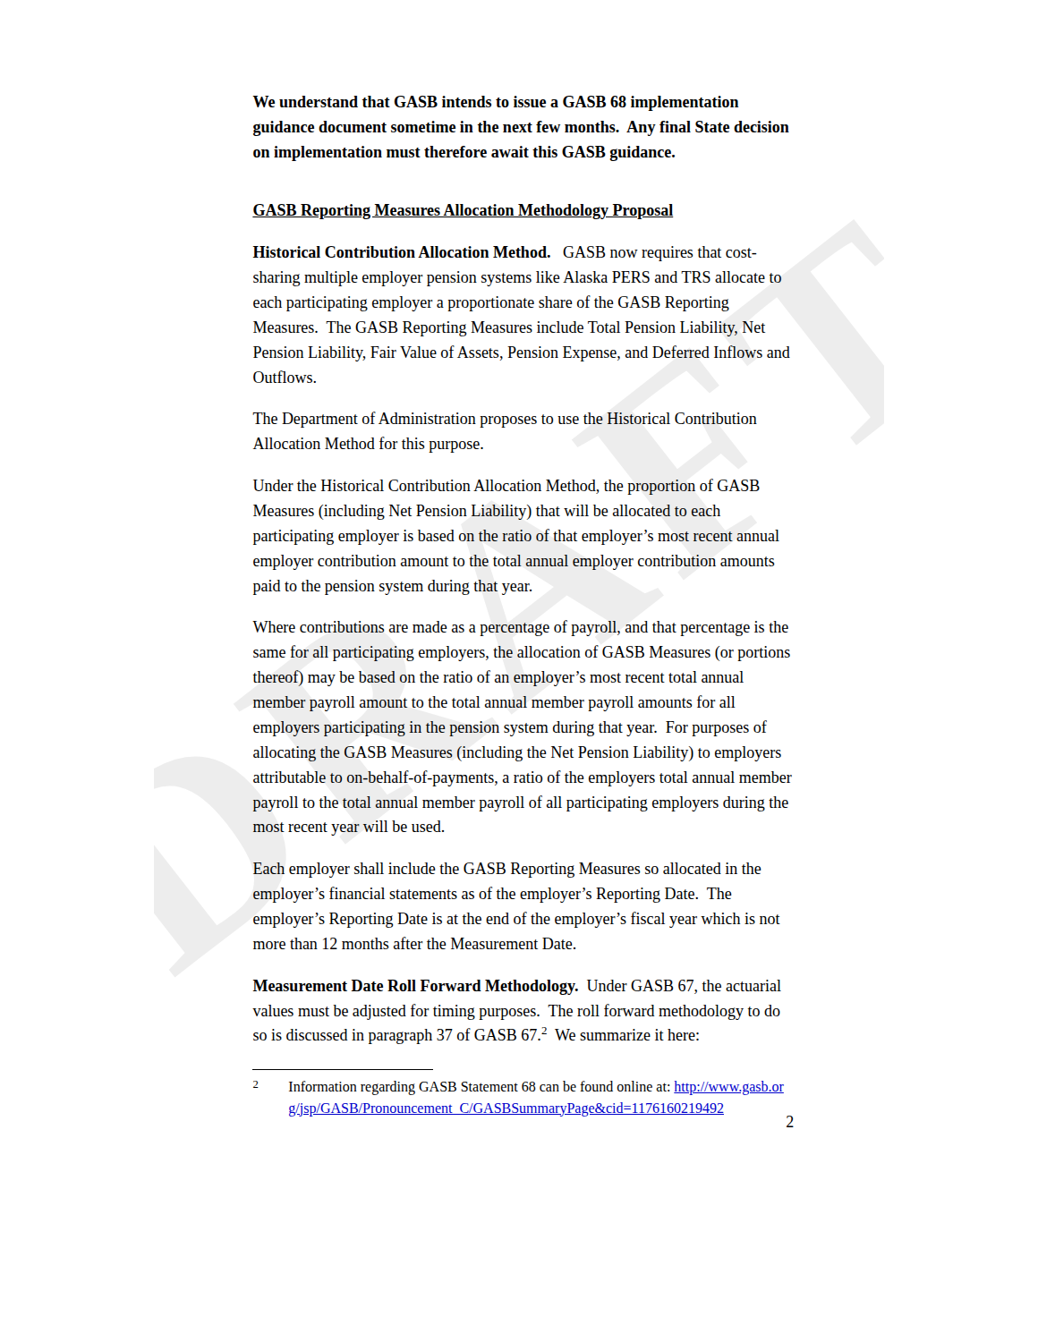DRAFT
We understand that GASB intends to issue a GASB 68 implementation guidance document sometime in the next few months. Any final State decision on implementation must therefore await this GASB guidance.
GASB Reporting Measures Allocation Methodology Proposal
Historical Contribution Allocation Method. GASB now requires that cost-sharing multiple employer pension systems like Alaska PERS and TRS allocate to each participating employer a proportionate share of the GASB Reporting Measures. The GASB Reporting Measures include Total Pension Liability, Net Pension Liability, Fair Value of Assets, Pension Expense, and Deferred Inflows and Outflows.
The Department of Administration proposes to use the Historical Contribution Allocation Method for this purpose.
Under the Historical Contribution Allocation Method, the proportion of GASB Measures (including Net Pension Liability) that will be allocated to each participating employer is based on the ratio of that employer’s most recent annual employer contribution amount to the total annual employer contribution amounts paid to the pension system during that year.
Where contributions are made as a percentage of payroll, and that percentage is the same for all participating employers, the allocation of GASB Measures (or portions thereof) may be based on the ratio of an employer’s most recent total annual member payroll amount to the total annual member payroll amounts for all employers participating in the pension system during that year. For purposes of allocating the GASB Measures (including the Net Pension Liability) to employers attributable to on-behalf-of-payments, a ratio of the employers total annual member payroll to the total annual member payroll of all participating employers during the most recent year will be used.
Each employer shall include the GASB Reporting Measures so allocated in the employer’s financial statements as of the employer’s Reporting Date. The employer’s Reporting Date is at the end of the employer’s fiscal year which is not more than 12 months after the Measurement Date.
Measurement Date Roll Forward Methodology. Under GASB 67, the actuarial values must be adjusted for timing purposes. The roll forward methodology to do so is discussed in paragraph 37 of GASB 67.2 We summarize it here:
2
Information regarding GASB Statement 68 can be found online at: http://www.gasb.org/jsp/GASB/Pronouncement_C/GASBSummaryPage&cid=1176160219492
2